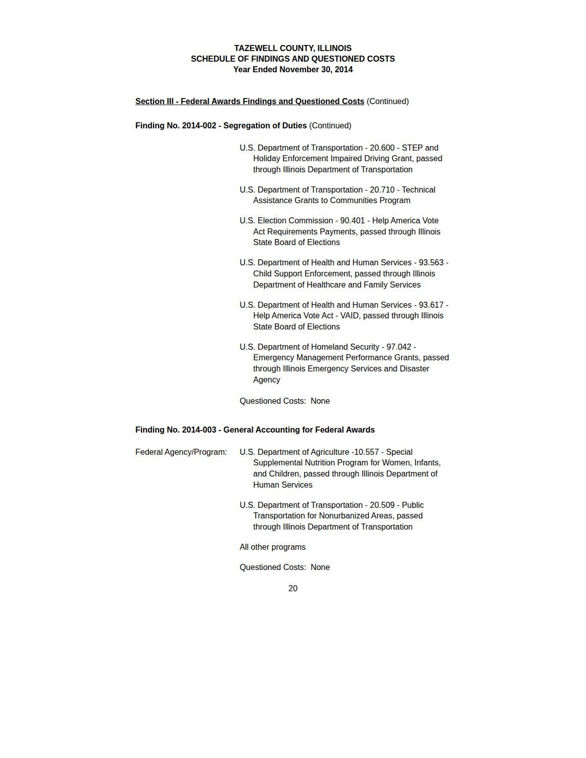TAZEWELL COUNTY, ILLINOIS
SCHEDULE OF FINDINGS AND QUESTIONED COSTS
Year Ended November 30, 2014
Section III - Federal Awards Findings and Questioned Costs (Continued)
Finding No. 2014-002 - Segregation of Duties (Continued)
U.S. Department of Transportation - 20.600 - STEP and Holiday Enforcement Impaired Driving Grant, passed through Illinois Department of Transportation
U.S. Department of Transportation - 20.710 - Technical Assistance Grants to Communities Program
U.S. Election Commission - 90.401 - Help America Vote Act Requirements Payments, passed through Illinois State Board of Elections
U.S. Department of Health and Human Services - 93.563 - Child Support Enforcement, passed through Illinois Department of Healthcare and Family Services
U.S. Department of Health and Human Services - 93.617 - Help America Vote Act - VAID, passed through Illinois State Board of Elections
U.S. Department of Homeland Security - 97.042 - Emergency Management Performance Grants, passed through Illinois Emergency Services and Disaster Agency
Questioned Costs: None
Finding No. 2014-003 - General Accounting for Federal Awards
Federal Agency/Program:
U.S. Department of Agriculture -10.557 - Special Supplemental Nutrition Program for Women, Infants, and Children, passed through Illinois Department of Human Services
U.S. Department of Transportation - 20.509 - Public Transportation for Nonurbanized Areas, passed through Illinois Department of Transportation
All other programs
Questioned Costs: None
20